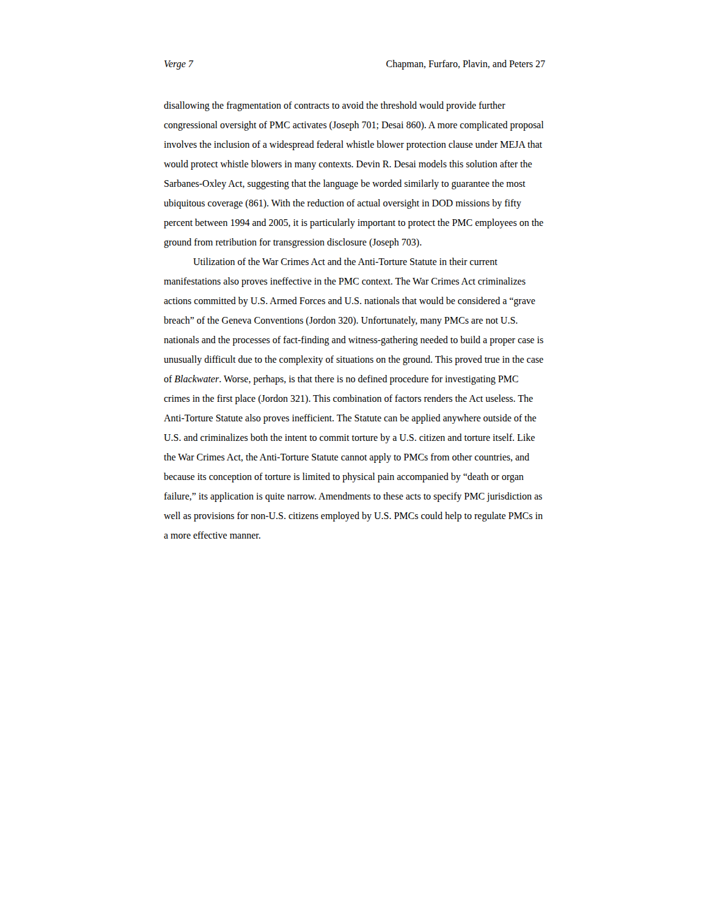Verge 7 Chapman, Furfaro, Plavin, and Peters 27
disallowing the fragmentation of contracts to avoid the threshold would provide further congressional oversight of PMC activates (Joseph 701; Desai 860). A more complicated proposal involves the inclusion of a widespread federal whistle blower protection clause under MEJA that would protect whistle blowers in many contexts. Devin R. Desai models this solution after the Sarbanes-Oxley Act, suggesting that the language be worded similarly to guarantee the most ubiquitous coverage (861). With the reduction of actual oversight in DOD missions by fifty percent between 1994 and 2005, it is particularly important to protect the PMC employees on the ground from retribution for transgression disclosure (Joseph 703).
Utilization of the War Crimes Act and the Anti-Torture Statute in their current manifestations also proves ineffective in the PMC context. The War Crimes Act criminalizes actions committed by U.S. Armed Forces and U.S. nationals that would be considered a “grave breach” of the Geneva Conventions (Jordon 320). Unfortunately, many PMCs are not U.S. nationals and the processes of fact-finding and witness-gathering needed to build a proper case is unusually difficult due to the complexity of situations on the ground. This proved true in the case of Blackwater. Worse, perhaps, is that there is no defined procedure for investigating PMC crimes in the first place (Jordon 321). This combination of factors renders the Act useless. The Anti-Torture Statute also proves inefficient. The Statute can be applied anywhere outside of the U.S. and criminalizes both the intent to commit torture by a U.S. citizen and torture itself. Like the War Crimes Act, the Anti-Torture Statute cannot apply to PMCs from other countries, and because its conception of torture is limited to physical pain accompanied by “death or organ failure,” its application is quite narrow. Amendments to these acts to specify PMC jurisdiction as well as provisions for non-U.S. citizens employed by U.S. PMCs could help to regulate PMCs in a more effective manner.